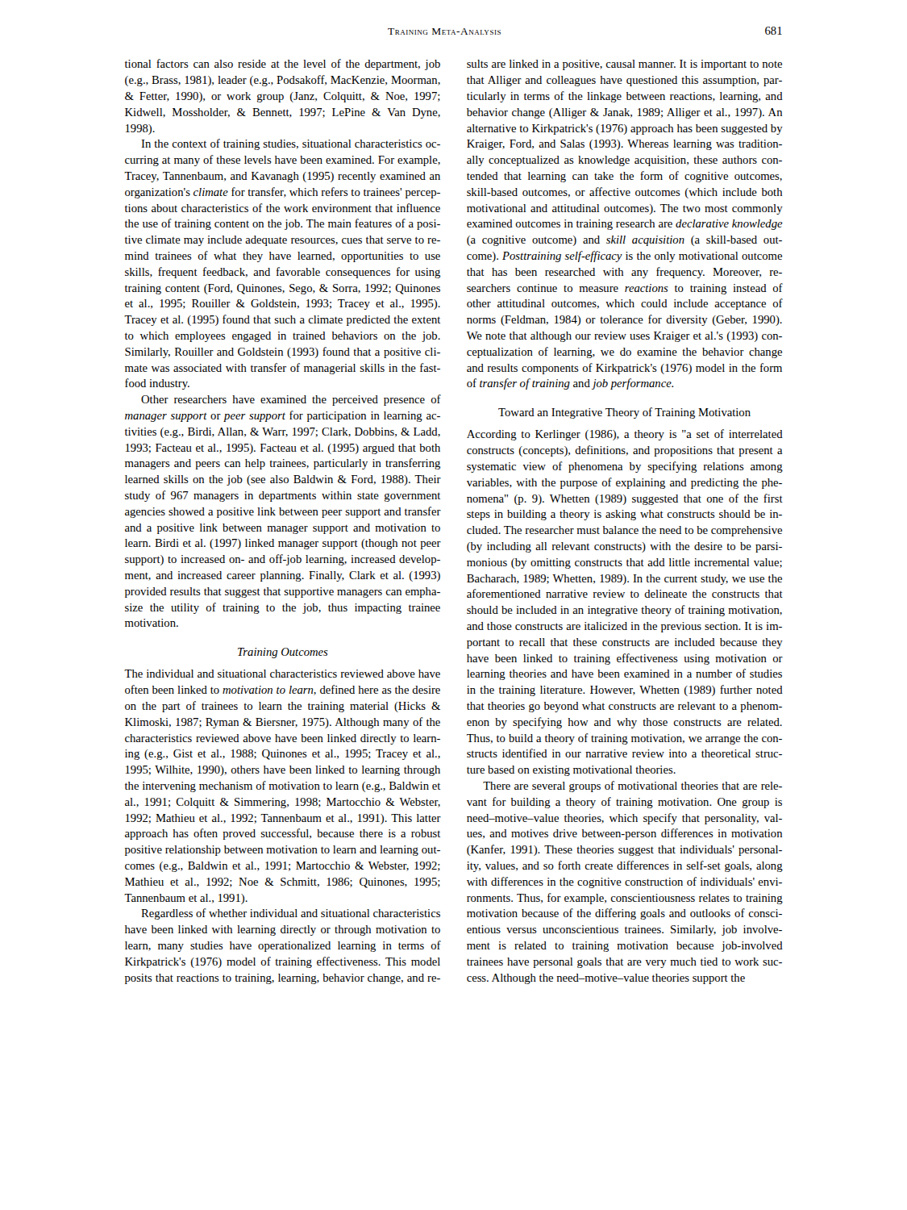Training Meta-Analysis 681
tional factors can also reside at the level of the department, job (e.g., Brass, 1981), leader (e.g., Podsakoff, MacKenzie, Moorman, & Fetter, 1990), or work group (Janz, Colquitt, & Noe, 1997; Kidwell, Mossholder, & Bennett, 1997; LePine & Van Dyne, 1998).
In the context of training studies, situational characteristics occurring at many of these levels have been examined. For example, Tracey, Tannenbaum, and Kavanagh (1995) recently examined an organization's climate for transfer, which refers to trainees' perceptions about characteristics of the work environment that influence the use of training content on the job. The main features of a positive climate may include adequate resources, cues that serve to remind trainees of what they have learned, opportunities to use skills, frequent feedback, and favorable consequences for using training content (Ford, Quinones, Sego, & Sorra, 1992; Quinones et al., 1995; Rouiller & Goldstein, 1993; Tracey et al., 1995). Tracey et al. (1995) found that such a climate predicted the extent to which employees engaged in trained behaviors on the job. Similarly, Rouiller and Goldstein (1993) found that a positive climate was associated with transfer of managerial skills in the fast-food industry.
Other researchers have examined the perceived presence of manager support or peer support for participation in learning activities (e.g., Birdi, Allan, & Warr, 1997; Clark, Dobbins, & Ladd, 1993; Facteau et al., 1995). Facteau et al. (1995) argued that both managers and peers can help trainees, particularly in transferring learned skills on the job (see also Baldwin & Ford, 1988). Their study of 967 managers in departments within state government agencies showed a positive link between peer support and transfer and a positive link between manager support and motivation to learn. Birdi et al. (1997) linked manager support (though not peer support) to increased on- and off-job learning, increased development, and increased career planning. Finally, Clark et al. (1993) provided results that suggest that supportive managers can emphasize the utility of training to the job, thus impacting trainee motivation.
Training Outcomes
The individual and situational characteristics reviewed above have often been linked to motivation to learn, defined here as the desire on the part of trainees to learn the training material (Hicks & Klimoski, 1987; Ryman & Biersner, 1975). Although many of the characteristics reviewed above have been linked directly to learning (e.g., Gist et al., 1988; Quinones et al., 1995; Tracey et al., 1995; Wilhite, 1990), others have been linked to learning through the intervening mechanism of motivation to learn (e.g., Baldwin et al., 1991; Colquitt & Simmering, 1998; Martocchio & Webster, 1992; Mathieu et al., 1992; Tannenbaum et al., 1991). This latter approach has often proved successful, because there is a robust positive relationship between motivation to learn and learning outcomes (e.g., Baldwin et al., 1991; Martocchio & Webster, 1992; Mathieu et al., 1992; Noe & Schmitt, 1986; Quinones, 1995; Tannenbaum et al., 1991).
Regardless of whether individual and situational characteristics have been linked with learning directly or through motivation to learn, many studies have operationalized learning in terms of Kirkpatrick's (1976) model of training effectiveness. This model posits that reactions to training, learning, behavior change, and results are linked in a positive, causal manner. It is important to note that Alliger and colleagues have questioned this assumption, particularly in terms of the linkage between reactions, learning, and behavior change (Alliger & Janak, 1989; Alliger et al., 1997). An alternative to Kirkpatrick's (1976) approach has been suggested by Kraiger, Ford, and Salas (1993). Whereas learning was traditionally conceptualized as knowledge acquisition, these authors contended that learning can take the form of cognitive outcomes, skill-based outcomes, or affective outcomes (which include both motivational and attitudinal outcomes). The two most commonly examined outcomes in training research are declarative knowledge (a cognitive outcome) and skill acquisition (a skill-based outcome). Posttraining self-efficacy is the only motivational outcome that has been researched with any frequency. Moreover, researchers continue to measure reactions to training instead of other attitudinal outcomes, which could include acceptance of norms (Feldman, 1984) or tolerance for diversity (Geber, 1990). We note that although our review uses Kraiger et al.'s (1993) conceptualization of learning, we do examine the behavior change and results components of Kirkpatrick's (1976) model in the form of transfer of training and job performance.
Toward an Integrative Theory of Training Motivation
According to Kerlinger (1986), a theory is "a set of interrelated constructs (concepts), definitions, and propositions that present a systematic view of phenomena by specifying relations among variables, with the purpose of explaining and predicting the phenomena" (p. 9). Whetten (1989) suggested that one of the first steps in building a theory is asking what constructs should be included. The researcher must balance the need to be comprehensive (by including all relevant constructs) with the desire to be parsimonious (by omitting constructs that add little incremental value; Bacharach, 1989; Whetten, 1989). In the current study, we use the aforementioned narrative review to delineate the constructs that should be included in an integrative theory of training motivation, and those constructs are italicized in the previous section. It is important to recall that these constructs are included because they have been linked to training effectiveness using motivation or learning theories and have been examined in a number of studies in the training literature. However, Whetten (1989) further noted that theories go beyond what constructs are relevant to a phenomenon by specifying how and why those constructs are related. Thus, to build a theory of training motivation, we arrange the constructs identified in our narrative review into a theoretical structure based on existing motivational theories.
There are several groups of motivational theories that are relevant for building a theory of training motivation. One group is need–motive–value theories, which specify that personality, values, and motives drive between-person differences in motivation (Kanfer, 1991). These theories suggest that individuals' personality, values, and so forth create differences in self-set goals, along with differences in the cognitive construction of individuals' environments. Thus, for example, conscientiousness relates to training motivation because of the differing goals and outlooks of conscientious versus unconscientious trainees. Similarly, job involvement is related to training motivation because job-involved trainees have personal goals that are very much tied to work success. Although the need–motive–value theories support the